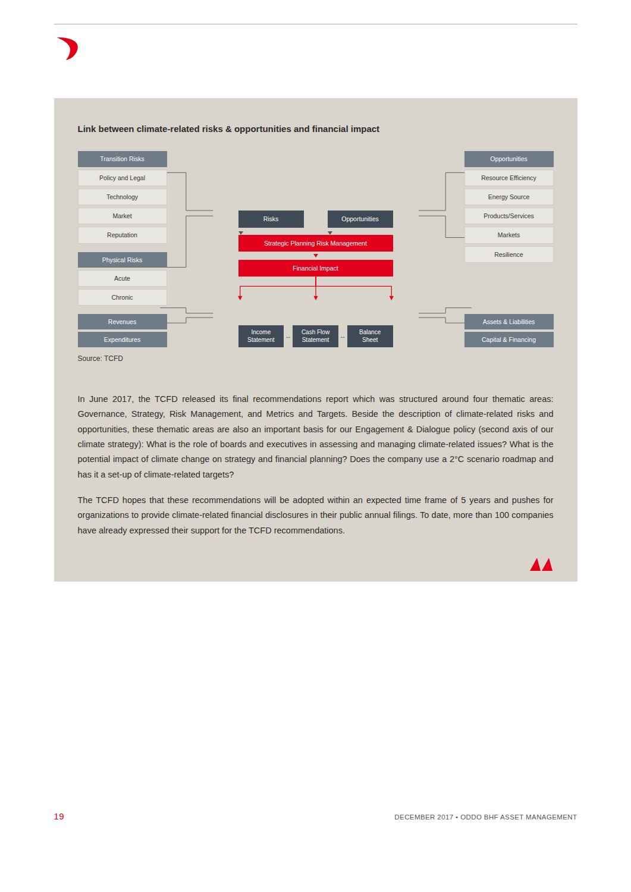Link between climate-related risks & opportunities and financial impact
Transition Risks
Policy and Legal
Technology
Market
Reputation
Physical Risks
Acute
Chronic
Opportunities
Resource Efficiency
Energy Source
Products/Services
Markets
Resilience
Risks
Opportunities
Strategic Planning Risk Management
Financial Impact
Revenues
Expenditures
Assets & Liabilities
Capital & Financing
Income
Statement
↔
Cash Flow
Statement
↔
Balance
Sheet
Source: TCFD
In June 2017, the TCFD released its final recommendations report which was structured around four thematic areas: Governance, Strategy, Risk Management, and Metrics and Targets. Beside the description of climate-related risks and opportunities, these thematic areas are also an important basis for our Engagement & Dialogue policy (second axis of our climate strategy): What is the role of boards and executives in assessing and managing climate-related issues? What is the potential impact of climate change on strategy and financial planning? Does the company use a 2°C scenario roadmap and has it a set-up of climate-related targets?
The TCFD hopes that these recommendations will be adopted within an expected time frame of 5 years and pushes for organizations to provide climate-related financial disclosures in their public annual filings. To date, more than 100 companies have already expressed their support for the TCFD recommendations.
19
DECEMBER 2017 • ODDO BHF ASSET MANAGEMENT